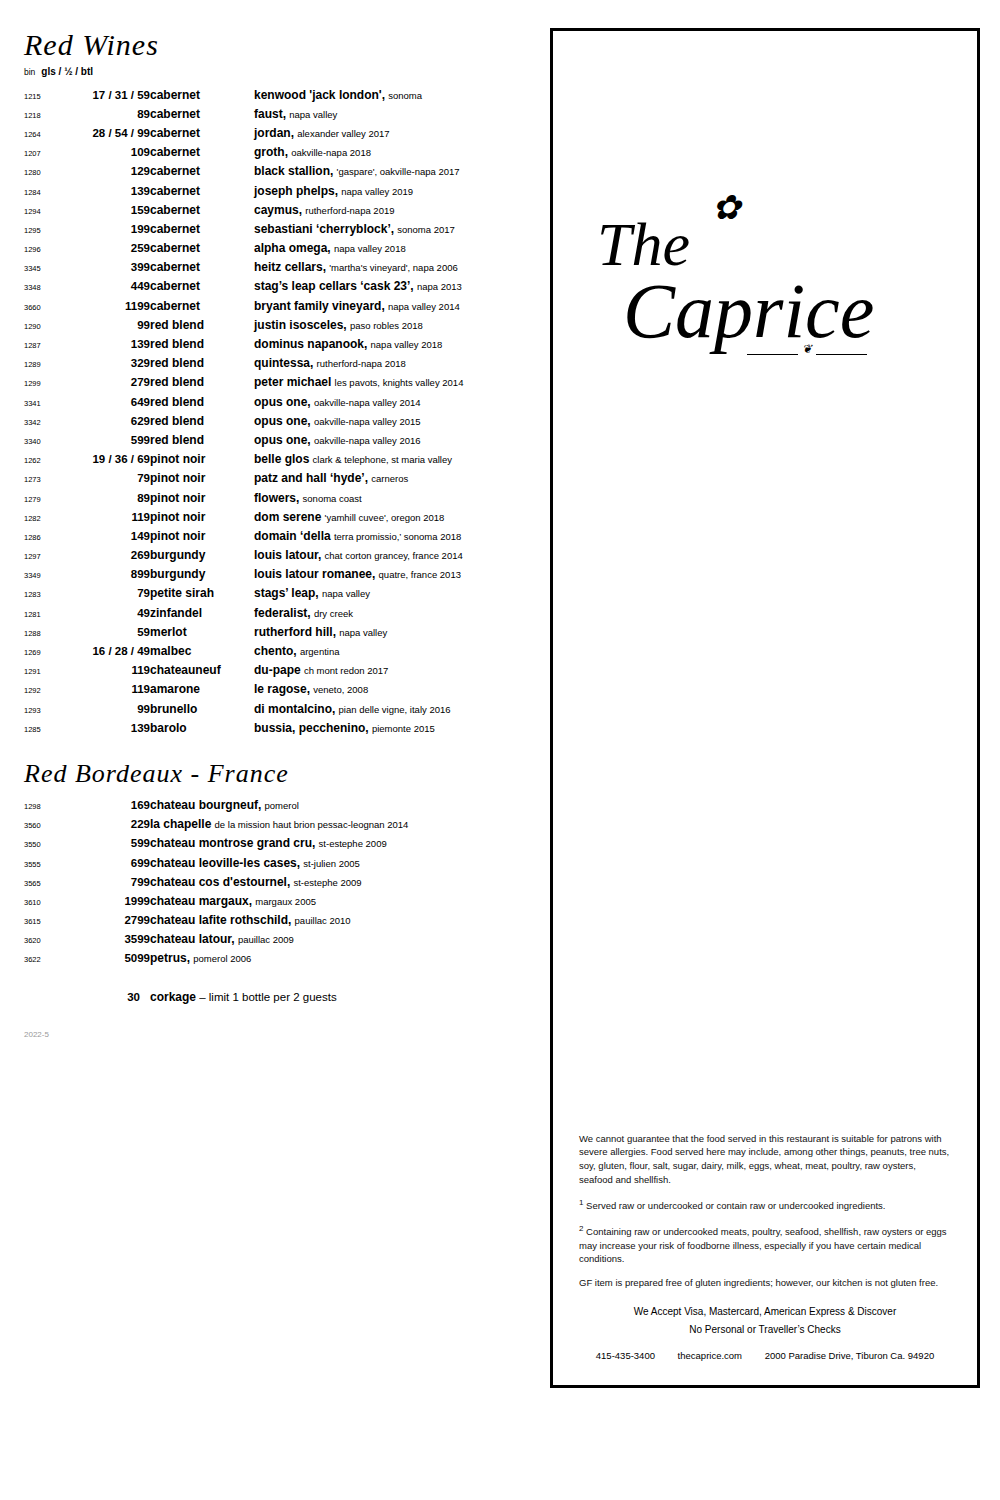Red Wines
bingls / ½ / btl
| 1215 | 17 / 31 / 59 | cabernet | kenwood 'jack london', sonoma |
| 1218 | 89 | cabernet | faust, napa valley |
| 1264 | 28 / 54 / 99 | cabernet | jordan, alexander valley 2017 |
| 1207 | 109 | cabernet | groth, oakville-napa 2018 |
| 1280 | 129 | cabernet | black stallion, 'gaspare', oakville-napa 2017 |
| 1284 | 139 | cabernet | joseph phelps, napa valley 2019 |
| 1294 | 159 | cabernet | caymus, rutherford-napa 2019 |
| 1295 | 199 | cabernet | sebastiani ‘cherryblock’, sonoma 2017 |
| 1296 | 259 | cabernet | alpha omega, napa valley 2018 |
| 3345 | 399 | cabernet | heitz cellars, 'martha's vineyard', napa 2006 |
| 3348 | 449 | cabernet | stag’s leap cellars ‘cask 23’, napa 2013 |
| 3660 | 1199 | cabernet | bryant family vineyard, napa valley 2014 |
| 1290 | 99 | red blend | justin isosceles, paso robles 2018 |
| 1287 | 139 | red blend | dominus napanook, napa valley 2018 |
| 1289 | 329 | red blend | quintessa, rutherford-napa 2018 |
| 1299 | 279 | red blend | peter michael les pavots, knights valley 2014 |
| 3341 | 649 | red blend | opus one, oakville-napa valley 2014 |
| 3342 | 629 | red blend | opus one, oakville-napa valley 2015 |
| 3340 | 599 | red blend | opus one, oakville-napa valley 2016 |
| 1262 | 19 / 36 / 69 | pinot noir | belle glos clark & telephone, st maria valley |
| 1273 | 79 | pinot noir | patz and hall ‘hyde’, carneros |
| 1279 | 89 | pinot noir | flowers, sonoma coast |
| 1282 | 119 | pinot noir | dom serene 'yamhill cuvee', oregon 2018 |
| 1286 | 149 | pinot noir | domain ‘della terra promissio,’ sonoma 2018 |
| 1297 | 269 | burgundy | louis latour, chat corton grancey, france 2014 |
| 3349 | 899 | burgundy | louis latour romanee, quatre, france 2013 |
| 1283 | 79 | petite sirah | stags’ leap, napa valley |
| 1281 | 49 | zinfandel | federalist, dry creek |
| 1288 | 59 | merlot | rutherford hill, napa valley |
| 1269 | 16 / 28 / 49 | malbec | chento, argentina |
| 1291 | 119 | chateauneuf | du-pape ch mont redon 2017 |
| 1292 | 119 | amarone | le ragose, veneto, 2008 |
| 1293 | 99 | brunello | di montalcino, pian delle vigne, italy 2016 |
| 1285 | 139 | barolo | bussia, pecchenino, piemonte 2015 |
Red Bordeaux - France
| 1298 | 169 | chateau bourgneuf, pomerol |
| 3560 | 229 | la chapelle de la mission haut brion pessac-leognan 2014 |
| 3550 | 599 | chateau montrose grand cru, st-estephe 2009 |
| 3555 | 699 | chateau leoville-les cases, st-julien 2005 |
| 3565 | 799 | chateau cos d'estournel, st-estephe 2009 |
| 3610 | 1999 | chateau margaux, margaux 2005 |
| 3615 | 2799 | chateau lafite rothschild, pauillac 2010 |
| 3620 | 3599 | chateau latour, pauillac 2009 |
| 3622 | 5099 | petrus, pomerol 2006 |
30 corkage – limit 1 bottle per 2 guests
2022-5
The ✿ Caprice
We cannot guarantee that the food served in this restaurant is suitable for patrons with severe allergies. Food served here may include, among other things, peanuts, tree nuts, soy, gluten, flour, salt, sugar, dairy, milk, eggs, wheat, meat, poultry, raw oysters, seafood and shellfish.
1 Served raw or undercooked or contain raw or undercooked ingredients.
2 Containing raw or undercooked meats, poultry, seafood, shellfish, raw oysters or eggs may increase your risk of foodborne illness, especially if you have certain medical conditions.
GF item is prepared free of gluten ingredients; however, our kitchen is not gluten free.
We Accept Visa, Mastercard, American Express & Discover
No Personal or Traveller’s Checks
415-435-3400 thecaprice.com 2000 Paradise Drive, Tiburon Ca. 94920